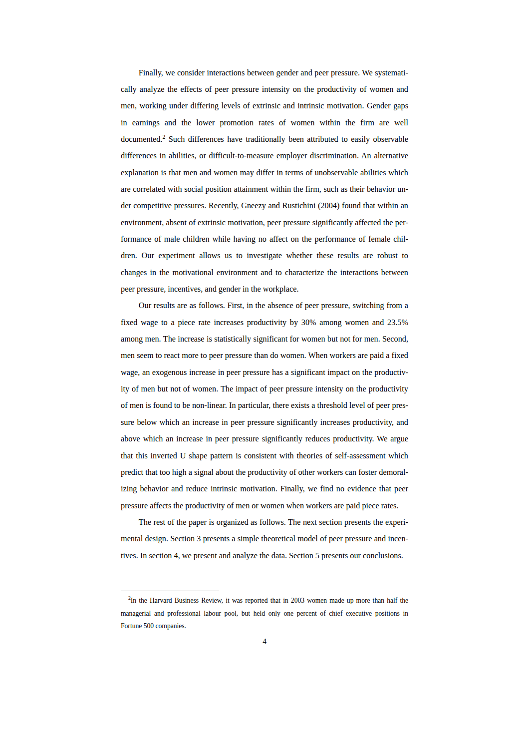Finally, we consider interactions between gender and peer pressure. We systematically analyze the effects of peer pressure intensity on the productivity of women and men, working under differing levels of extrinsic and intrinsic motivation. Gender gaps in earnings and the lower promotion rates of women within the firm are well documented.2 Such differences have traditionally been attributed to easily observable differences in abilities, or difficult-to-measure employer discrimination. An alternative explanation is that men and women may differ in terms of unobservable abilities which are correlated with social position attainment within the firm, such as their behavior under competitive pressures. Recently, Gneezy and Rustichini (2004) found that within an environment, absent of extrinsic motivation, peer pressure significantly affected the performance of male children while having no affect on the performance of female children. Our experiment allows us to investigate whether these results are robust to changes in the motivational environment and to characterize the interactions between peer pressure, incentives, and gender in the workplace.
Our results are as follows. First, in the absence of peer pressure, switching from a fixed wage to a piece rate increases productivity by 30% among women and 23.5% among men. The increase is statistically significant for women but not for men. Second, men seem to react more to peer pressure than do women. When workers are paid a fixed wage, an exogenous increase in peer pressure has a significant impact on the productivity of men but not of women. The impact of peer pressure intensity on the productivity of men is found to be non-linear. In particular, there exists a threshold level of peer pressure below which an increase in peer pressure significantly increases productivity, and above which an increase in peer pressure significantly reduces productivity. We argue that this inverted U shape pattern is consistent with theories of self-assessment which predict that too high a signal about the productivity of other workers can foster demoralizing behavior and reduce intrinsic motivation. Finally, we find no evidence that peer pressure affects the productivity of men or women when workers are paid piece rates.
The rest of the paper is organized as follows. The next section presents the experimental design. Section 3 presents a simple theoretical model of peer pressure and incentives. In section 4, we present and analyze the data. Section 5 presents our conclusions.
2In the Harvard Business Review, it was reported that in 2003 women made up more than half the managerial and professional labour pool, but held only one percent of chief executive positions in Fortune 500 companies.
4